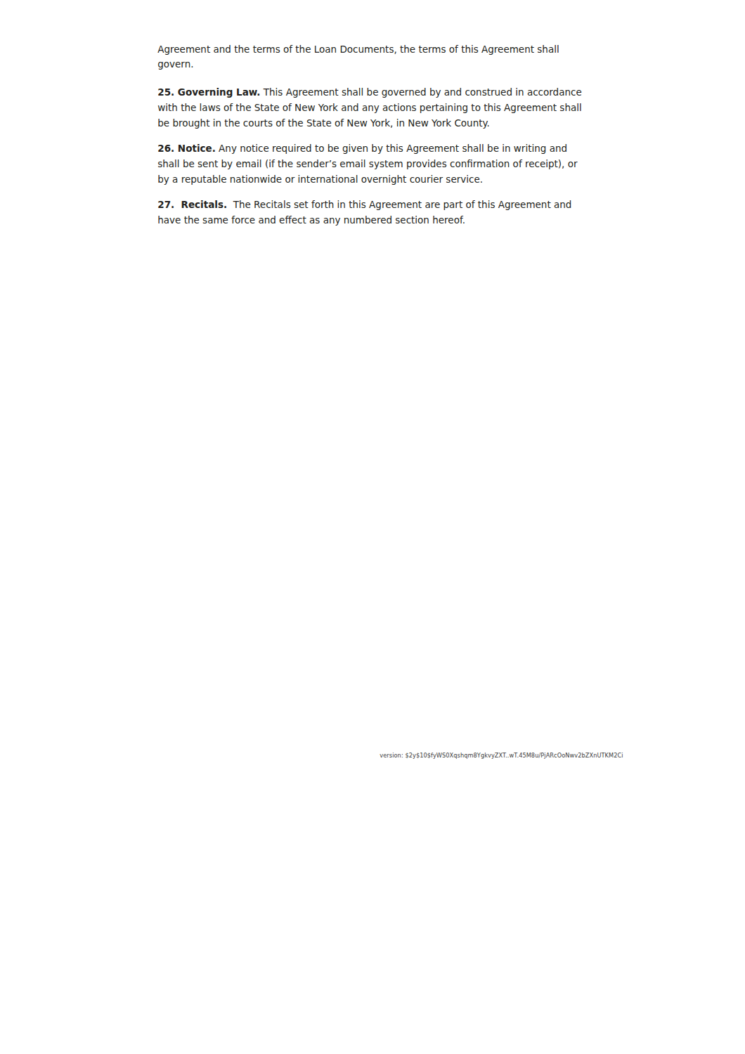Agreement and the terms of the Loan Documents, the terms of this Agreement shall govern.
25. Governing Law. This Agreement shall be governed by and construed in accordance with the laws of the State of New York and any actions pertaining to this Agreement shall be brought in the courts of the State of New York, in New York County.
26. Notice. Any notice required to be given by this Agreement shall be in writing and shall be sent by email (if the sender’s email system provides confirmation of receipt), or by a reputable nationwide or international overnight courier service.
27. Recitals. The Recitals set forth in this Agreement are part of this Agreement and have the same force and effect as any numbered section hereof.
version: $2y$10$fyWS0Xqshqm8YgkvyZXT..wT.45M8u/PjARcOoNwv2bZXnUTKM2Ci